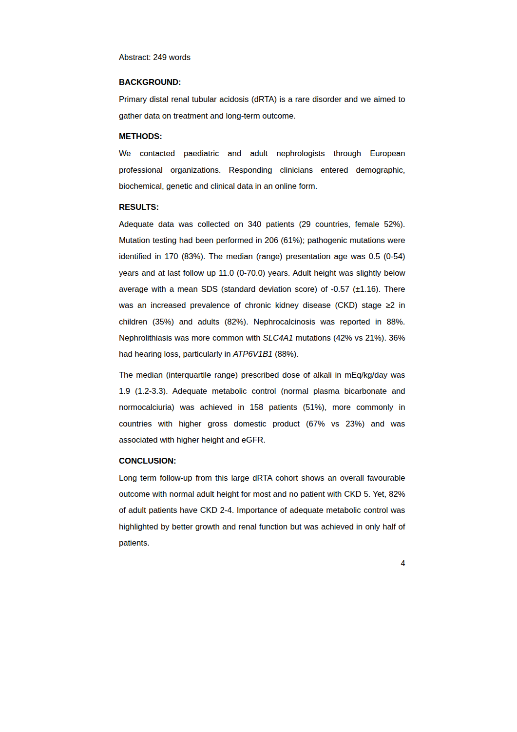Abstract: 249 words
BACKGROUND:
Primary distal renal tubular acidosis (dRTA) is a rare disorder and we aimed to gather data on treatment and long-term outcome.
METHODS:
We contacted paediatric and adult nephrologists through European professional organizations. Responding clinicians entered demographic, biochemical, genetic and clinical data in an online form.
RESULTS:
Adequate data was collected on 340 patients (29 countries, female 52%). Mutation testing had been performed in 206 (61%); pathogenic mutations were identified in 170 (83%). The median (range) presentation age was 0.5 (0-54) years and at last follow up 11.0 (0-70.0) years. Adult height was slightly below average with a mean SDS (standard deviation score) of -0.57 (±1.16). There was an increased prevalence of chronic kidney disease (CKD) stage ≥2 in children (35%) and adults (82%). Nephrocalcinosis was reported in 88%. Nephrolithiasis was more common with SLC4A1 mutations (42% vs 21%). 36% had hearing loss, particularly in ATP6V1B1 (88%).
The median (interquartile range) prescribed dose of alkali in mEq/kg/day was 1.9 (1.2-3.3). Adequate metabolic control (normal plasma bicarbonate and normocalciuria) was achieved in 158 patients (51%), more commonly in countries with higher gross domestic product (67% vs 23%) and was associated with higher height and eGFR.
CONCLUSION:
Long term follow-up from this large dRTA cohort shows an overall favourable outcome with normal adult height for most and no patient with CKD 5. Yet, 82% of adult patients have CKD 2-4. Importance of adequate metabolic control was highlighted by better growth and renal function but was achieved in only half of patients.
4